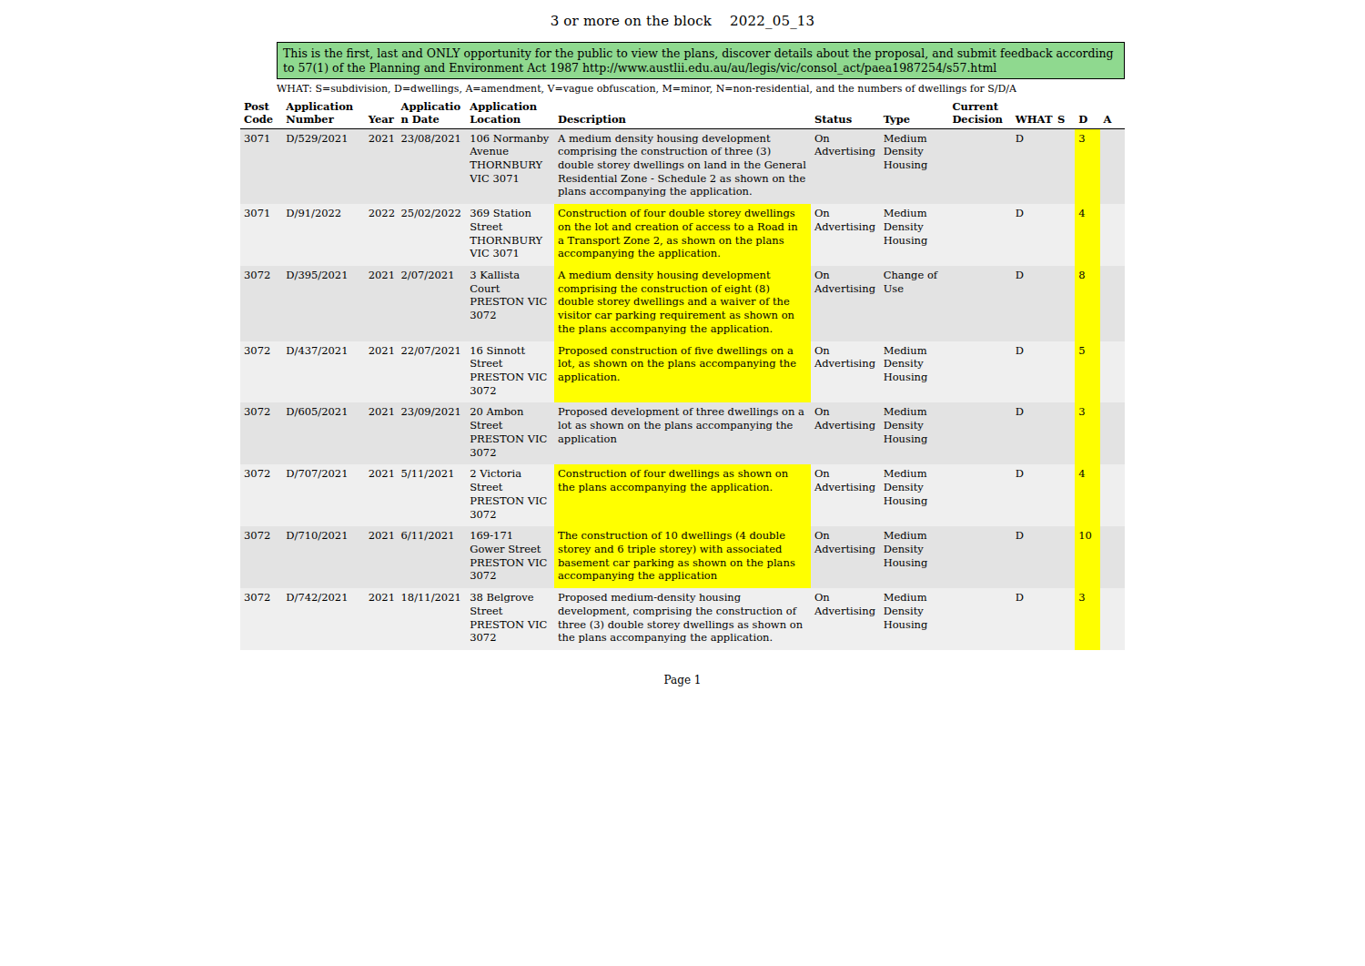3 or more on the block 2022_05_13
This is the first, last and ONLY opportunity for the public to view the plans, discover details about the proposal, and submit feedback according to 57(1) of the Planning and Environment Act 1987 http://www.austlii.edu.au/au/legis/vic/consol_act/paea1987254/s57.html
WHAT: S=subdivision, D=dwellings, A=amendment, V=vague obfuscation, M=minor, N=non-residential, and the numbers of dwellings for S/D/A
| Post Code | Application Number | Year | Applicatio n Date | Application Location | Description | Status | Type | Current Decision | WHAT | S | D | A |
| --- | --- | --- | --- | --- | --- | --- | --- | --- | --- | --- | --- | --- |
| 3071 | D/529/2021 | 2021 | 23/08/2021 | 106 Normanby Avenue THORNBURY VIC 3071 | A medium density housing development comprising the construction of three (3) double storey dwellings on land in the General Residential Zone - Schedule 2 as shown on the plans accompanying the application. | On Advertising | Medium Density Housing | | D | | 3 | |
| 3071 | D/91/2022 | 2022 | 25/02/2022 | 369 Station Street THORNBURY VIC 3071 | Construction of four double storey dwellings on the lot and creation of access to a Road in a Transport Zone 2, as shown on the plans accompanying the application. | On Advertising | Medium Density Housing | | D | | 4 | |
| 3072 | D/395/2021 | 2021 | 2/07/2021 | 3 Kallista Court PRESTON VIC 3072 | A medium density housing development comprising the construction of eight (8) double storey dwellings and a waiver of the visitor car parking requirement as shown on the plans accompanying the application. | On Advertising | Change of Use | | D | | 8 | |
| 3072 | D/437/2021 | 2021 | 22/07/2021 | 16 Sinnott Street PRESTON VIC 3072 | Proposed construction of five dwellings on a lot, as shown on the plans accompanying the application. | On Advertising | Medium Density Housing | | D | | 5 | |
| 3072 | D/605/2021 | 2021 | 23/09/2021 | 20 Ambon Street PRESTON VIC 3072 | Proposed development of three dwellings on a lot as shown on the plans accompanying the application | On Advertising | Medium Density Housing | | D | | 3 | |
| 3072 | D/707/2021 | 2021 | 5/11/2021 | 2 Victoria Street PRESTON VIC 3072 | Construction of four dwellings as shown on the plans accompanying the application. | On Advertising | Medium Density Housing | | D | | 4 | |
| 3072 | D/710/2021 | 2021 | 6/11/2021 | 169-171 Gower Street PRESTON VIC 3072 | The construction of 10 dwellings (4 double storey and 6 triple storey) with associated basement car parking as shown on the plans accompanying the application | On Advertising | Medium Density Housing | | D | | 10 | |
| 3072 | D/742/2021 | 2021 | 18/11/2021 | 38 Belgrove Street PRESTON VIC 3072 | Proposed medium-density housing development, comprising the construction of three (3) double storey dwellings as shown on the plans accompanying the application. | On Advertising | Medium Density Housing | | D | | 3 | |
Page 1